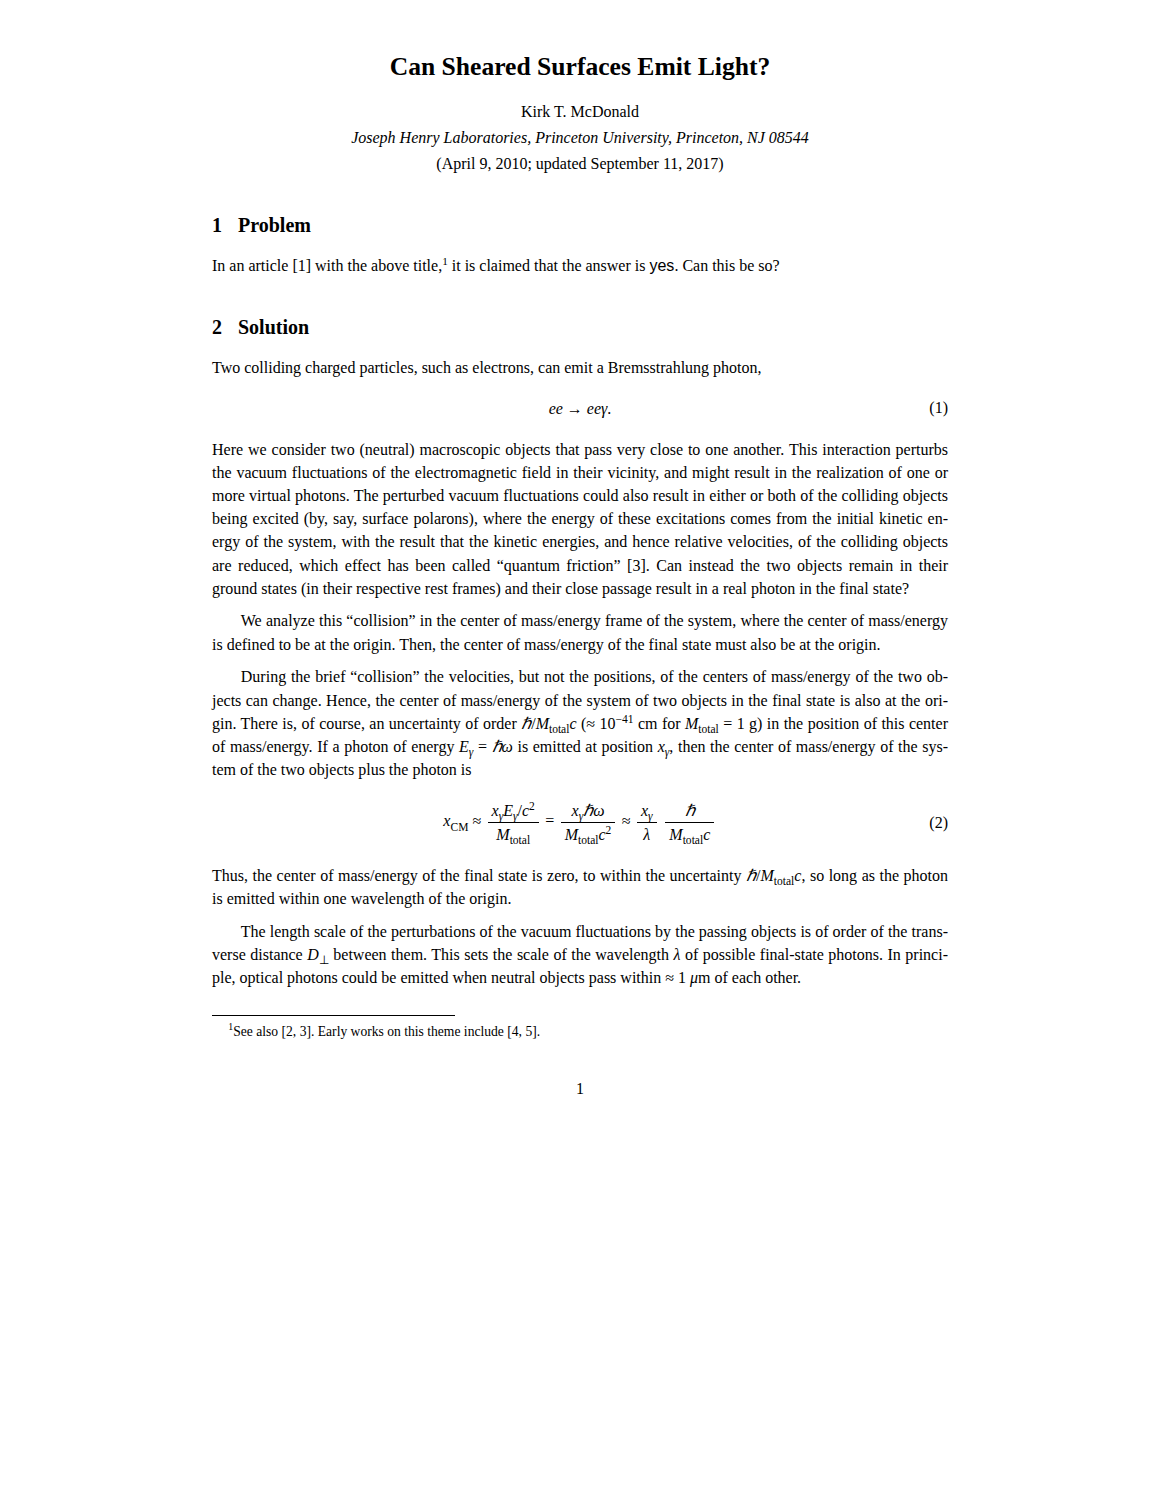Can Sheared Surfaces Emit Light?
Kirk T. McDonald
Joseph Henry Laboratories, Princeton University, Princeton, NJ 08544
(April 9, 2010; updated September 11, 2017)
1 Problem
In an article [1] with the above title,1 it is claimed that the answer is yes. Can this be so?
2 Solution
Two colliding charged particles, such as electrons, can emit a Bremsstrahlung photon,
ee → eeγ. (1)
Here we consider two (neutral) macroscopic objects that pass very close to one another. This interaction perturbs the vacuum fluctuations of the electromagnetic field in their vicinity, and might result in the realization of one or more virtual photons. The perturbed vacuum fluctuations could also result in either or both of the colliding objects being excited (by, say, surface polarons), where the energy of these excitations comes from the initial kinetic energy of the system, with the result that the kinetic energies, and hence relative velocities, of the colliding objects are reduced, which effect has been called “quantum friction” [3]. Can instead the two objects remain in their ground states (in their respective rest frames) and their close passage result in a real photon in the final state?
We analyze this “collision” in the center of mass/energy frame of the system, where the center of mass/energy is defined to be at the origin. Then, the center of mass/energy of the final state must also be at the origin.
During the brief “collision” the velocities, but not the positions, of the centers of mass/energy of the two objects can change. Hence, the center of mass/energy of the system of two objects in the final state is also at the origin. There is, of course, an uncertainty of order ℏ/Mtotalc (≈ 10−41 cm for Mtotal = 1 g) in the position of this center of mass/energy. If a photon of energy Eγ = ℏω is emitted at position xγ, then the center of mass/energy of the system of the two objects plus the photon is
xCM ≈ xγEγ/c2 Mtotal = xγℏω Mtotalc2 ≈ xγ λ ℏMtotalc (2)
Thus, the center of mass/energy of the final state is zero, to within the uncertainty ℏ/Mtotalc, so long as the photon is emitted within one wavelength of the origin.
The length scale of the perturbations of the vacuum fluctuations by the passing objects is of order of the transverse distance D⊥ between them. This sets the scale of the wavelength λ of possible final-state photons. In principle, optical photons could be emitted when neutral objects pass within ≈ 1 μm of each other.
1See also [2, 3]. Early works on this theme include [4, 5].
1